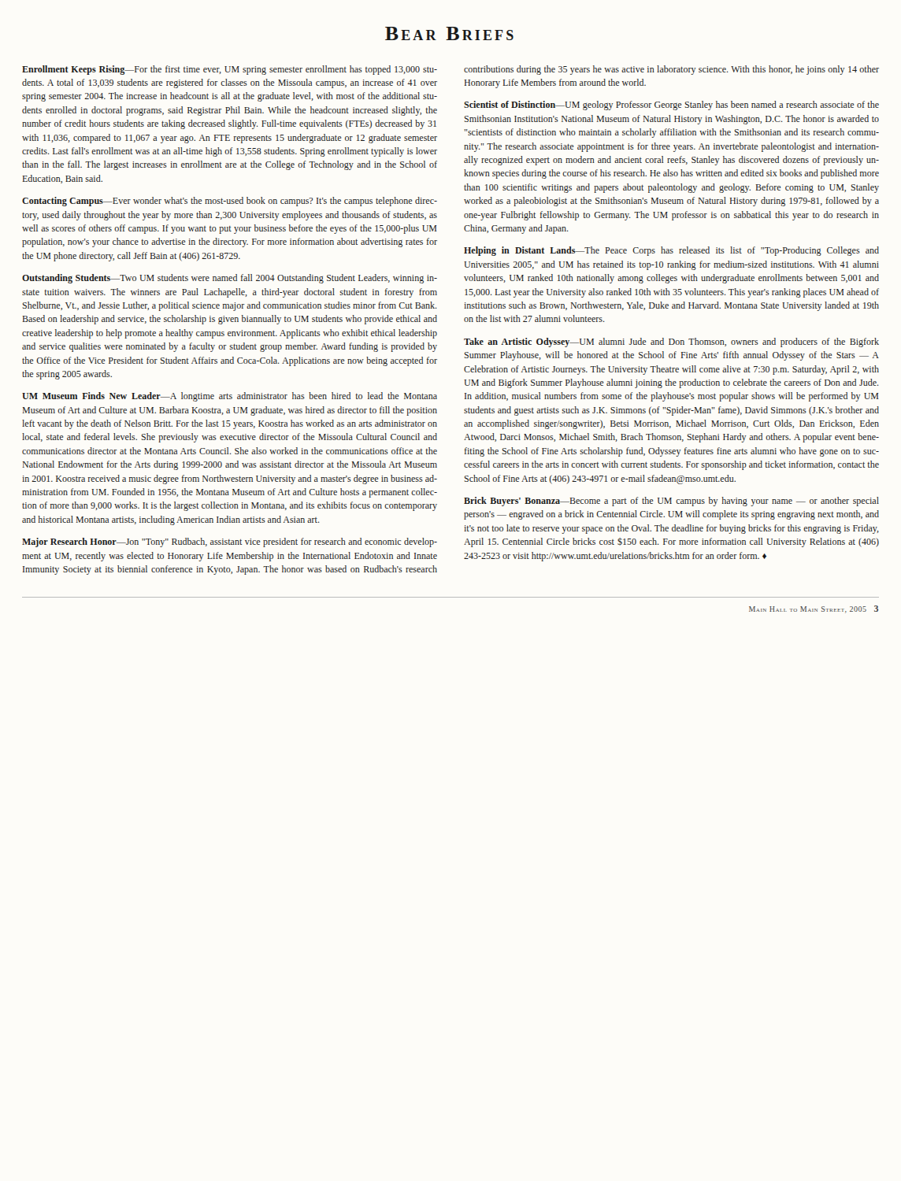Bear Briefs
Enrollment Keeps Rising—For the first time ever, UM spring semester enrollment has topped 13,000 students. A total of 13,039 students are registered for classes on the Missoula campus, an increase of 41 over spring semester 2004. The increase in headcount is all at the graduate level, with most of the additional students enrolled in doctoral programs, said Registrar Phil Bain. While the headcount increased slightly, the number of credit hours students are taking decreased slightly. Full-time equivalents (FTEs) decreased by 31 with 11,036, compared to 11,067 a year ago. An FTE represents 15 undergraduate or 12 graduate semester credits. Last fall's enrollment was at an all-time high of 13,558 students. Spring enrollment typically is lower than in the fall. The largest increases in enrollment are at the College of Technology and in the School of Education, Bain said.
Contacting Campus—Ever wonder what's the most-used book on campus? It's the campus telephone directory, used daily throughout the year by more than 2,300 University employees and thousands of students, as well as scores of others off campus. If you want to put your business before the eyes of the 15,000-plus UM population, now's your chance to advertise in the directory. For more information about advertising rates for the UM phone directory, call Jeff Bain at (406) 261-8729.
Outstanding Students—Two UM students were named fall 2004 Outstanding Student Leaders, winning in-state tuition waivers. The winners are Paul Lachapelle, a third-year doctoral student in forestry from Shelburne, Vt., and Jessie Luther, a political science major and communication studies minor from Cut Bank. Based on leadership and service, the scholarship is given biannually to UM students who provide ethical and creative leadership to help promote a healthy campus environment. Applicants who exhibit ethical leadership and service qualities were nominated by a faculty or student group member. Award funding is provided by the Office of the Vice President for Student Affairs and Coca-Cola. Applications are now being accepted for the spring 2005 awards.
UM Museum Finds New Leader—A longtime arts administrator has been hired to lead the Montana Museum of Art and Culture at UM. Barbara Koostra, a UM graduate, was hired as director to fill the position left vacant by the death of Nelson Britt. For the last 15 years, Koostra has worked as an arts administrator on local, state and federal levels. She previously was executive director of the Missoula Cultural Council and communications director at the Montana Arts Council. She also worked in the communications office at the National Endowment for the Arts during 1999-2000 and was assistant director at the Missoula Art Museum in 2001. Koostra received a music degree from Northwestern University and a master's degree in business administration from UM. Founded in 1956, the Montana Museum of Art and Culture hosts a permanent collection of more than 9,000 works. It is the largest collection in Montana, and its exhibits focus on contemporary and historical Montana artists, including American Indian artists and Asian art.
Major Research Honor—Jon "Tony" Rudbach, assistant vice president for research and economic development at UM, recently was elected to Honorary Life Membership in the International Endotoxin and Innate Immunity Society at its biennial conference in Kyoto, Japan. The honor was based on Rudbach's research contributions during the 35 years he was active in laboratory science. With this honor, he joins only 14 other Honorary Life Members from around the world.
Scientist of Distinction—UM geology Professor George Stanley has been named a research associate of the Smithsonian Institution's National Museum of Natural History in Washington, D.C. The honor is awarded to "scientists of distinction who maintain a scholarly affiliation with the Smithsonian and its research community." The research associate appointment is for three years. An invertebrate paleontologist and internationally recognized expert on modern and ancient coral reefs, Stanley has discovered dozens of previously unknown species during the course of his research. He also has written and edited six books and published more than 100 scientific writings and papers about paleontology and geology. Before coming to UM, Stanley worked as a paleobiologist at the Smithsonian's Museum of Natural History during 1979-81, followed by a one-year Fulbright fellowship to Germany. The UM professor is on sabbatical this year to do research in China, Germany and Japan.
Helping in Distant Lands—The Peace Corps has released its list of "Top-Producing Colleges and Universities 2005," and UM has retained its top-10 ranking for medium-sized institutions. With 41 alumni volunteers, UM ranked 10th nationally among colleges with undergraduate enrollments between 5,001 and 15,000. Last year the University also ranked 10th with 35 volunteers. This year's ranking places UM ahead of institutions such as Brown, Northwestern, Yale, Duke and Harvard. Montana State University landed at 19th on the list with 27 alumni volunteers.
Take an Artistic Odyssey—UM alumni Jude and Don Thomson, owners and producers of the Bigfork Summer Playhouse, will be honored at the School of Fine Arts' fifth annual Odyssey of the Stars — A Celebration of Artistic Journeys. The University Theatre will come alive at 7:30 p.m. Saturday, April 2, with UM and Bigfork Summer Playhouse alumni joining the production to celebrate the careers of Don and Jude. In addition, musical numbers from some of the playhouse's most popular shows will be performed by UM students and guest artists such as J.K. Simmons (of "Spider-Man" fame), David Simmons (J.K.'s brother and an accomplished singer/songwriter), Betsi Morrison, Michael Morrison, Curt Olds, Dan Erickson, Eden Atwood, Darci Monsos, Michael Smith, Brach Thomson, Stephani Hardy and others. A popular event benefiting the School of Fine Arts scholarship fund, Odyssey features fine arts alumni who have gone on to successful careers in the arts in concert with current students. For sponsorship and ticket information, contact the School of Fine Arts at (406) 243-4971 or e-mail sfadean@mso.umt.edu.
Brick Buyers' Bonanza—Become a part of the UM campus by having your name — or another special person's — engraved on a brick in Centennial Circle. UM will complete its spring engraving next month, and it's not too late to reserve your space on the Oval. The deadline for buying bricks for this engraving is Friday, April 15. Centennial Circle bricks cost $150 each. For more information call University Relations at (406) 243-2523 or visit http://www.umt.edu/urelations/bricks.htm for an order form. ♦
Main Hall to Main Street, 2005 3